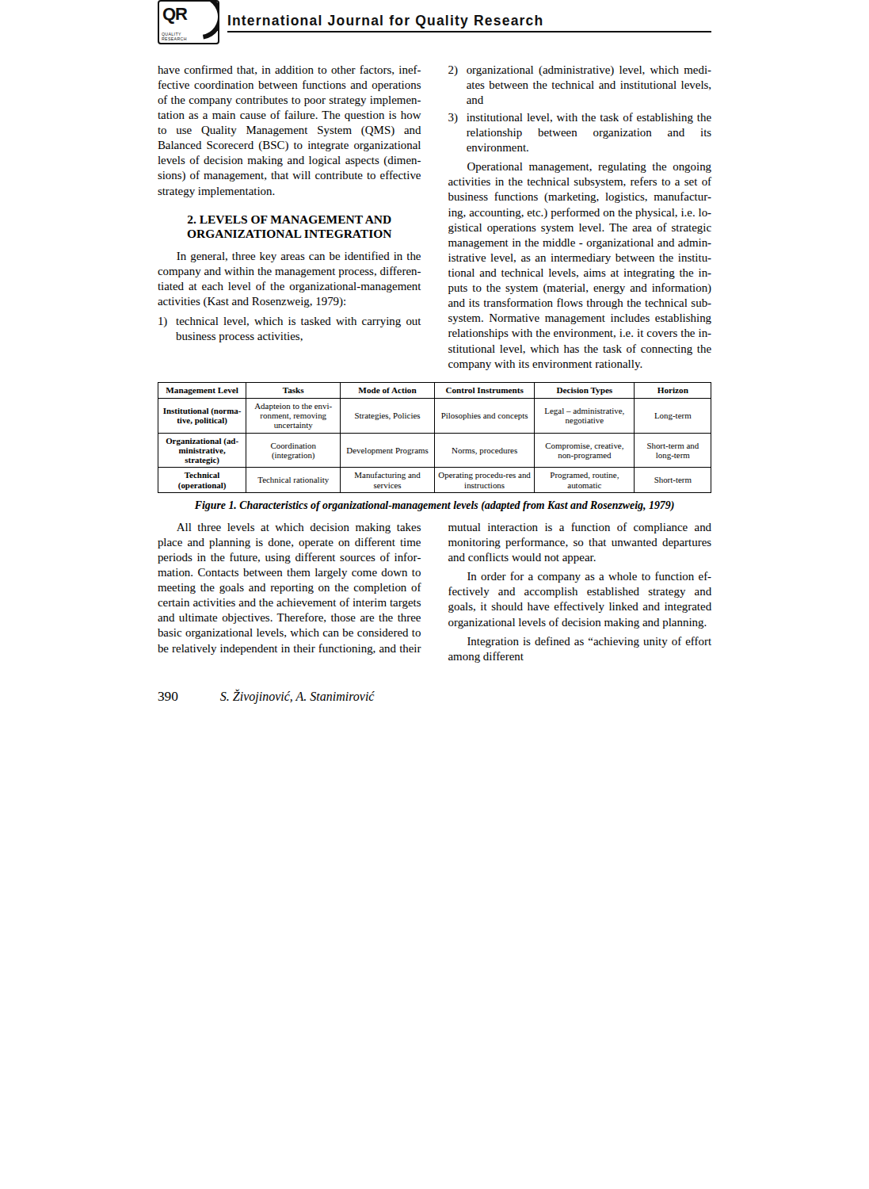QR Quality
Research
International Journal for Quality Research
have confirmed that, in addition to other factors, ineffective coordination between functions and operations of the company contributes to poor strategy implementation as a main cause of failure. The question is how to use Quality Management System (QMS) and Balanced Scorecerd (BSC) to integrate organizational levels of decision making and logical aspects (dimensions) of management, that will contribute to effective strategy implementation.
2. LEVELS OF MANAGEMENT AND ORGANIZATIONAL INTEGRATION
In general, three key areas can be identified in the company and within the management process, differentiated at each level of the organizational-management activities (Kast and Rosenzweig, 1979):
technical level, which is tasked with carrying out business process activities,
organizational (administrative) level, which mediates between the technical and institutional levels, and
institutional level, with the task of establishing the relationship between organization and its environment.
Operational management, regulating the ongoing activities in the technical subsystem, refers to a set of business functions (marketing, logistics, manufacturing, accounting, etc.) performed on the physical, i.e. logistical operations system level. The area of strategic management in the middle - organizational and administrative level, as an intermediary between the institutional and technical levels, aims at integrating the inputs to the system (material, energy and information) and its transformation flows through the technical subsystem. Normative management includes establishing relationships with the environment, i.e. it covers the institutional level, which has the task of connecting the company with its environment rationally.
| Management Level | Tasks | Mode of Action | Control Instruments | Decision Types | Horizon |
| --- | --- | --- | --- | --- | --- |
| Institutional (normative, political) | Adapteion to the environment, removing uncertainty | Strategies, Policies | Pilosophies and concepts | Legal – administrative, negotiative | Long-term |
| Organizational (administrative, strategic) | Coordination (integration) | Development Programs | Norms, procedures | Compromise, creative, non-programed | Short-term and long-term |
| Technical (operational) | Technical rationality | Manufacturing and services | Operating procedu-res and instructions | Programed, routine, automatic | Short-term |
Figure 1. Characteristics of organizational-management levels (adapted from Kast and Rosenzweig, 1979)
All three levels at which decision making takes place and planning is done, operate on different time periods in the future, using different sources of information. Contacts between them largely come down to meeting the goals and reporting on the completion of certain activities and the achievement of interim targets and ultimate objectives. Therefore, those are the three basic organizational levels, which can be considered to be relatively independent in their functioning, and their mutual interaction is a function of compliance and monitoring performance, so that unwanted departures and conflicts would not appear.
In order for a company as a whole to function effectively and accomplish established strategy and goals, it should have effectively linked and integrated organizational levels of decision making and planning.
Integration is defined as “achieving unity of effort among different
390
S. Živojinović, A. Stanimirović